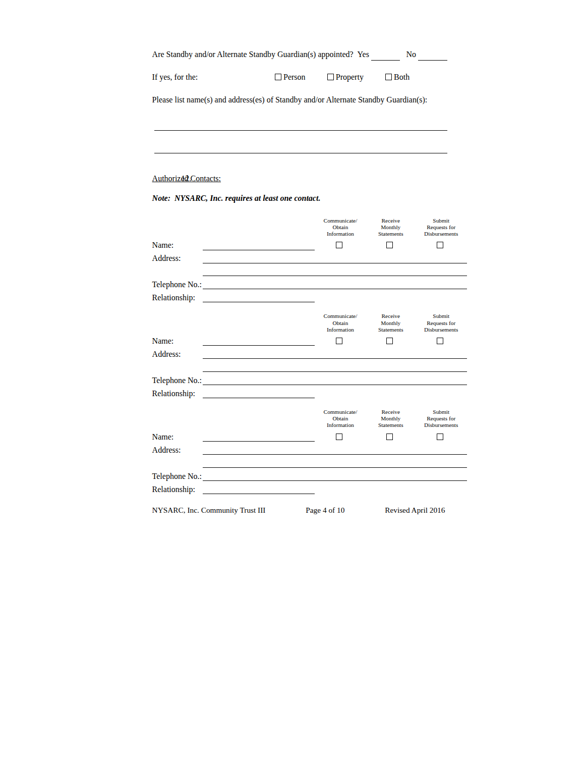Are Standby and/or Alternate Standby Guardian(s) appointed? Yes No
If yes, for the: Person Property Both
Please list name(s) and address(es) of Standby and/or Alternate Standby Guardian(s):
12. Authorized Contacts:
Note: NYSARC, Inc. requires at least one contact.
| | | Communicate/ Obtain Information | Receive Monthly Statements | Submit Requests for Disbursements |
| Name: | | | | |
| Address: | |
| Telephone No.: | |
| Relationship: | | |
| | | Communicate/ Obtain Information | Receive Monthly Statements | Submit Requests for Disbursements |
| Name: | | | | |
| Address: | |
| Telephone No.: | |
| Relationship: | | |
| | | Communicate/ Obtain Information | Receive Monthly Statements | Submit Requests for Disbursements |
| Name: | | | | |
| Address: | |
| Telephone No.: | |
| Relationship: | | |
NYSARC, Inc. Community Trust III Page 4 of 10 Revised April 2016